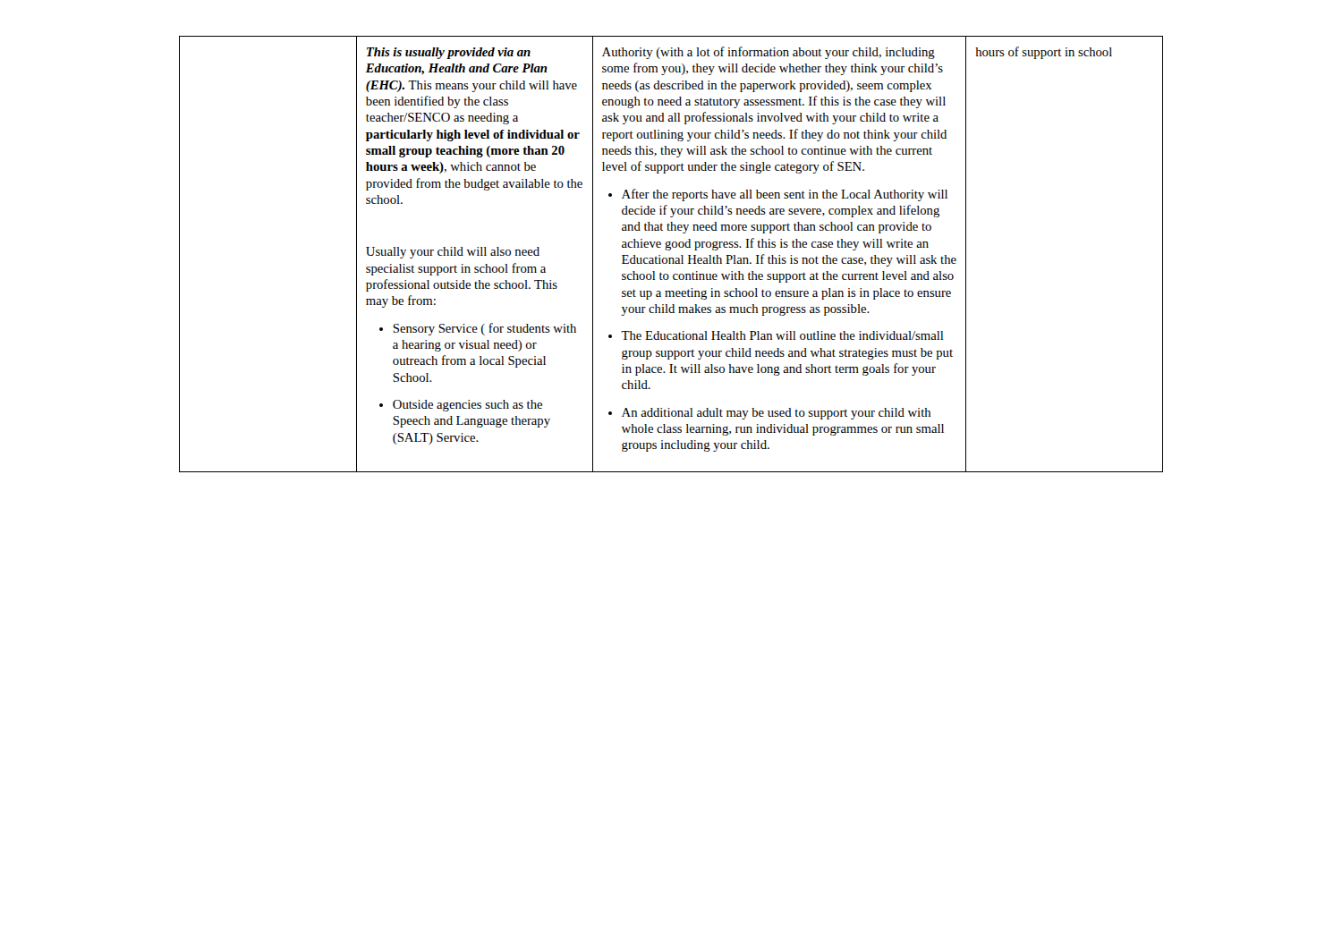| | This is usually provided via an Education, Health and Care Plan (EHC). This means your child will have been identified by the class teacher/SENCO as needing a particularly high level of individual or small group teaching (more than 20 hours a week) , which cannot be provided from the budget available to the school. Usually your child will also need specialist support in school from a professional outside the school. This may be from: Sensory Service ( for students with a hearing or visual need) or outreach from a local Special School. Outside agencies such as the Speech and Language therapy (SALT) Service. | Authority (with a lot of information about your child, including some from you), they will decide whether they think your child’s needs (as described in the paperwork provided), seem complex enough to need a statutory assessment. If this is the case they will ask you and all professionals involved with your child to write a report outlining your child’s needs. If they do not think your child needs this, they will ask the school to continue with the current level of support under the single category of SEN. After the reports have all been sent in the Local Authority will decide if your child’s needs are severe, complex and lifelong and that they need more support than school can provide to achieve good progress. If this is the case they will write an Educational Health Plan. If this is not the case, they will ask the school to continue with the support at the current level and also set up a meeting in school to ensure a plan is in place to ensure your child makes as much progress as possible. The Educational Health Plan will outline the individual/small group support your child needs and what strategies must be put in place. It will also have long and short term goals for your child. An additional adult may be used to support your child with whole class learning, run individual programmes or run small groups including your child. | hours of support in school |